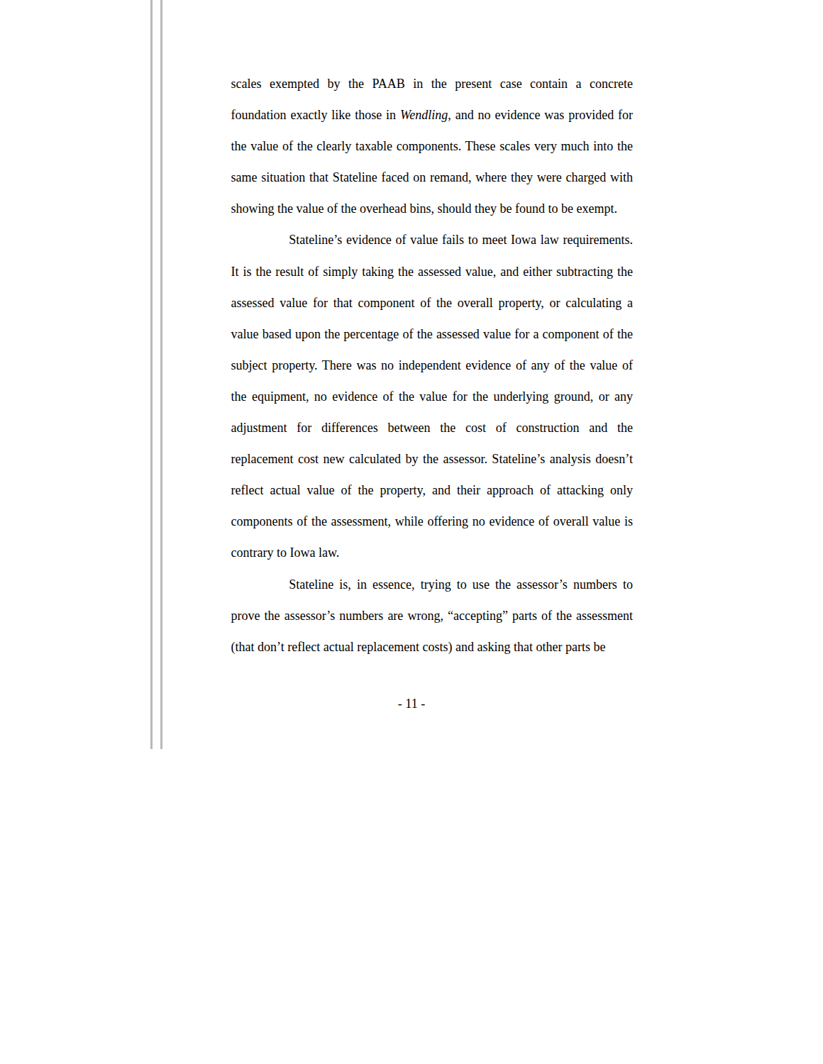scales exempted by the PAAB in the present case contain a concrete foundation exactly like those in Wendling, and no evidence was provided for the value of the clearly taxable components. These scales very much into the same situation that Stateline faced on remand, where they were charged with showing the value of the overhead bins, should they be found to be exempt.
Stateline’s evidence of value fails to meet Iowa law requirements. It is the result of simply taking the assessed value, and either subtracting the assessed value for that component of the overall property, or calculating a value based upon the percentage of the assessed value for a component of the subject property. There was no independent evidence of any of the value of the equipment, no evidence of the value for the underlying ground, or any adjustment for differences between the cost of construction and the replacement cost new calculated by the assessor. Stateline’s analysis doesn’t reflect actual value of the property, and their approach of attacking only components of the assessment, while offering no evidence of overall value is contrary to Iowa law.
Stateline is, in essence, trying to use the assessor’s numbers to prove the assessor’s numbers are wrong, “accepting” parts of the assessment (that don’t reflect actual replacement costs) and asking that other parts be
- 11 -